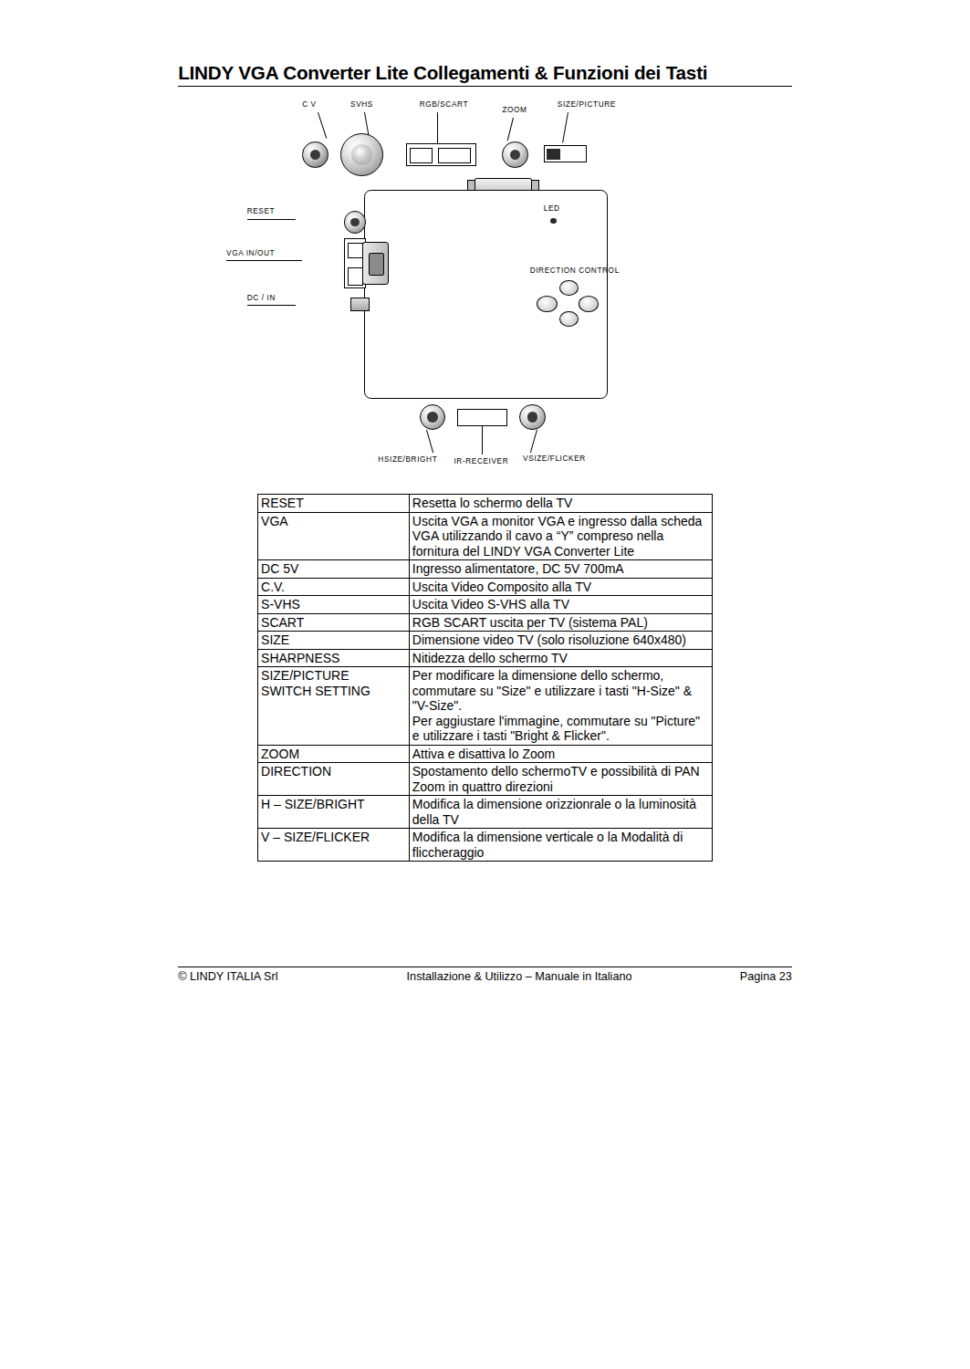LINDY VGA Converter Lite Collegamenti & Funzioni dei Tasti
C V
SVHS
RGB/SCART
ZOOM
SIZE/PICTURE
RESET
VGA IN/OUT
DC / IN
LED
DIRECTION CONTROL
HSIZE/BRIGHT
IR-RECEIVER
VSIZE/FLICKER
| RESET | Resetta lo schermo della TV |
| VGA | Uscita VGA a monitor VGA e ingresso dalla scheda VGA utilizzando il cavo a “Y” compreso nella fornitura del LINDY VGA Converter Lite |
| DC 5V | Ingresso alimentatore, DC 5V 700mA |
| C.V. | Uscita Video Composito alla TV |
| S-VHS | Uscita Video S-VHS alla TV |
| SCART | RGB SCART uscita per TV (sistema PAL) |
| SIZE | Dimensione video TV (solo risoluzione 640x480) |
| SHARPNESS | Nitidezza dello schermo TV |
| SIZE/PICTURE SWITCH SETTING | Per modificare la dimensione dello schermo, commutare su "Size" e utilizzare i tasti "H-Size" & "V-Size". Per aggiustare l'immagine, commutare su "Picture" e utilizzare i tasti "Bright & Flicker". |
| ZOOM | Attiva e disattiva lo Zoom |
| DIRECTION | Spostamento dello schermoTV e possibilità di PAN Zoom in quattro direzioni |
| H – SIZE/BRIGHT | Modifica la dimensione orizzionrale o la luminosità della TV |
| V – SIZE/FLICKER | Modifica la dimensione verticale o la Modalità di fliccheraggio |
© LINDY ITALIA Srl Installazione & Utilizzo – Manuale in Italiano Pagina 23